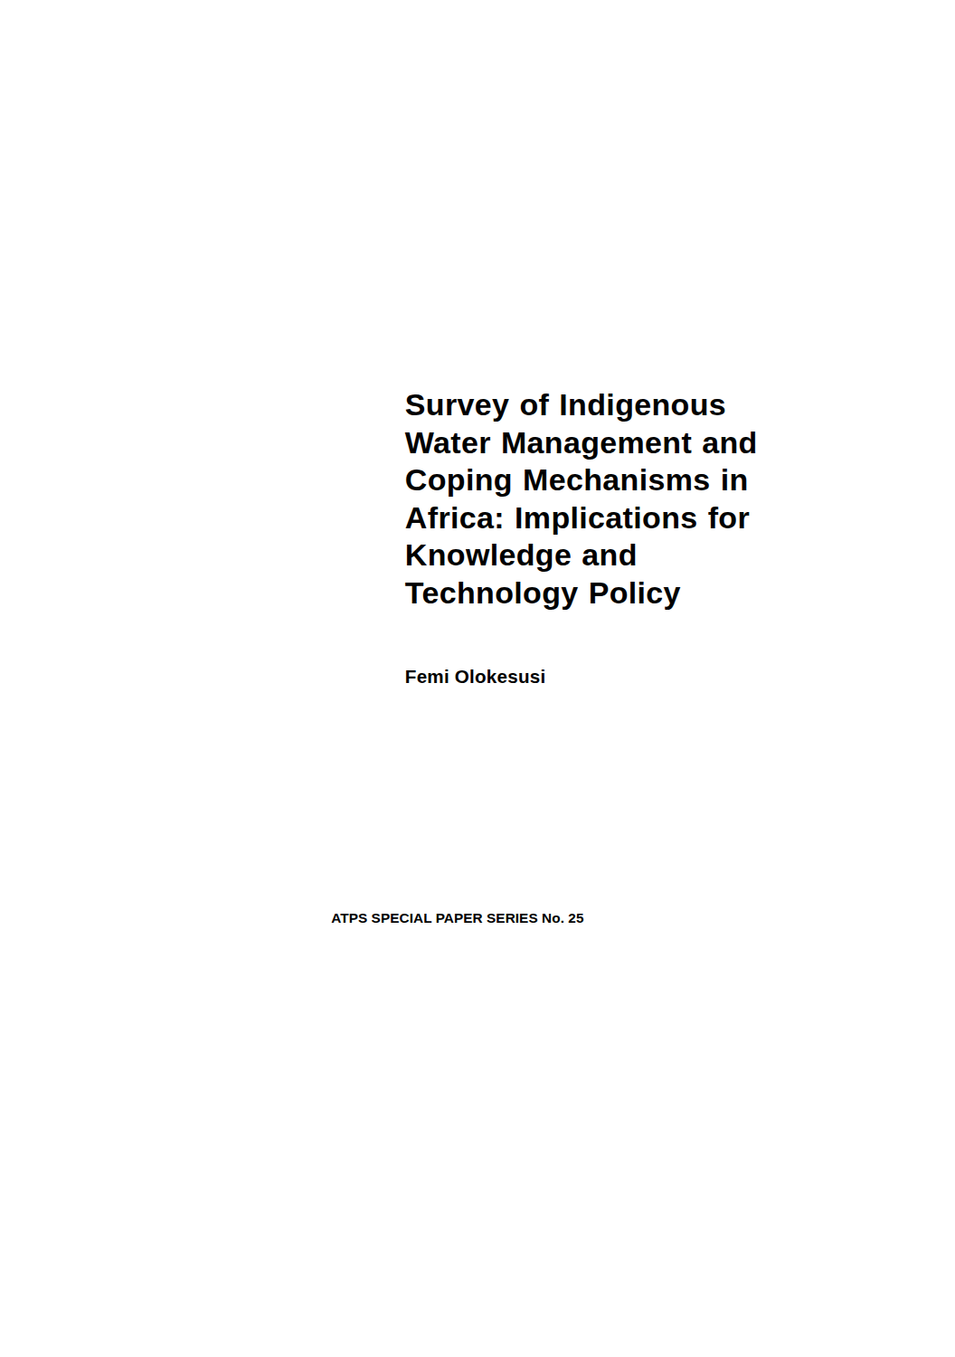Survey of Indigenous Water Management and Coping Mechanisms in Africa: Implications for Knowledge and Technology Policy
Femi Olokesusi
ATPS SPECIAL PAPER SERIES No. 25